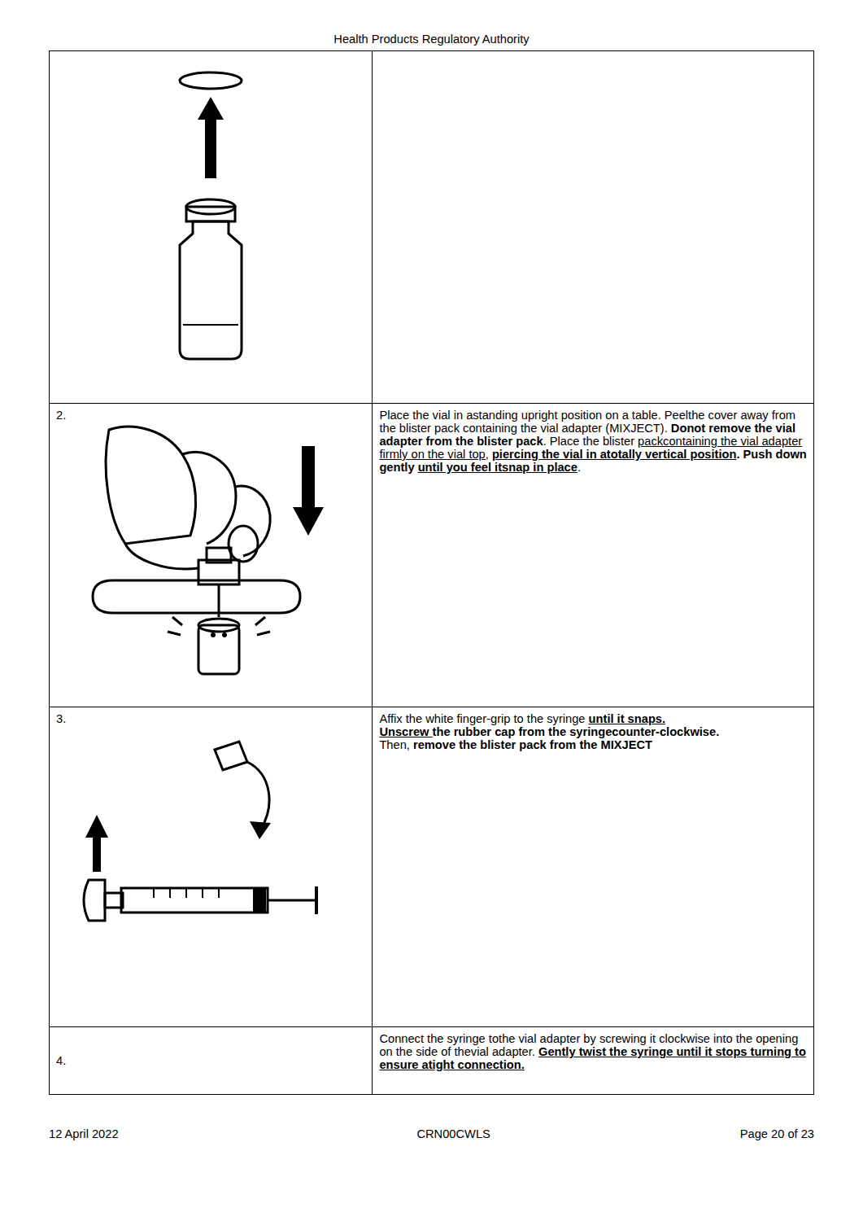Health Products Regulatory Authority
| 2. | Place the vial in astanding upright position on a table. Peelthe cover away from the blister pack containing the vial adapter (MIXJECT). Donot remove the vial adapter from the blister pack . Place the blister packcontaining the vial adapter firmly on the vial top, piercing the vial in atotally vertical position . Push down gently until you feel itsnap in place . |
| 3. | Affix the white finger-grip to the syringe until it snaps. Unscrew the rubber cap from the syringecounter-clockwise. Then, remove the blister pack from the MIXJECT |
| 4. | Connect the syringe tothe vial adapter by screwing it clockwise into the opening on the side of thevial adapter. Gently twist the syringe until it stops turning to ensure atight connection. |
12 April 2022 CRN00CWLS Page 20 of 23